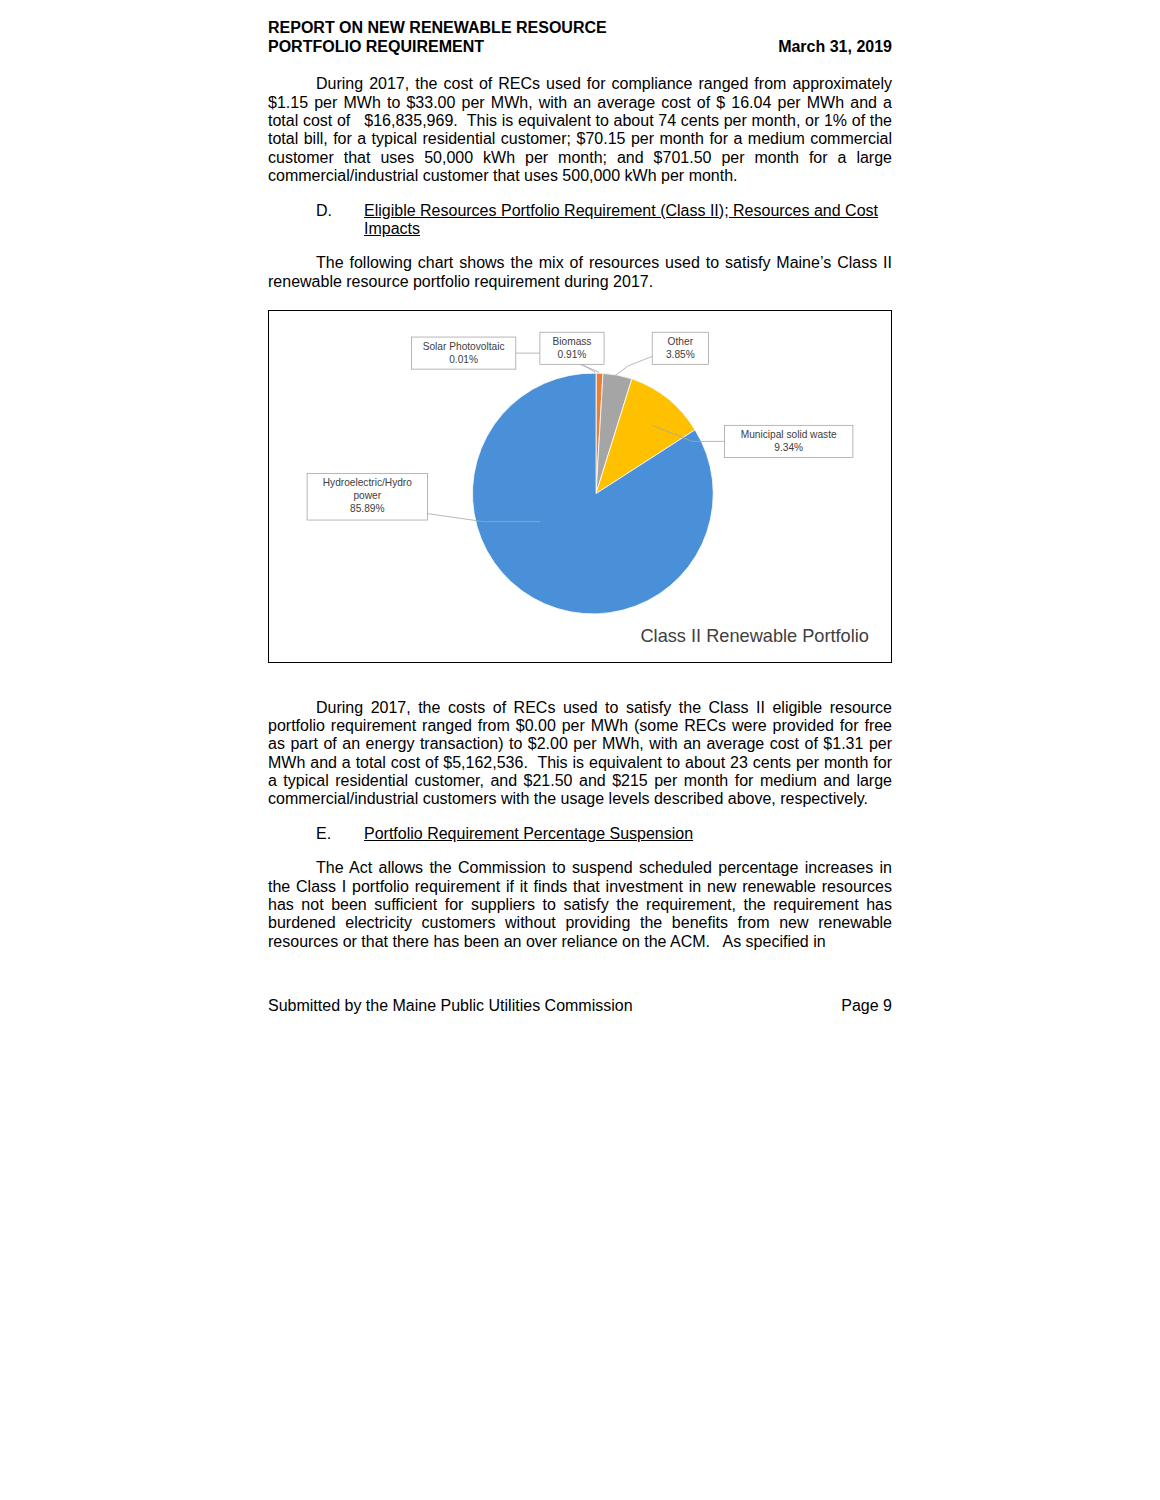REPORT ON NEW RENEWABLE RESOURCE PORTFOLIO REQUIREMENT March 31, 2019
During 2017, the cost of RECs used for compliance ranged from approximately $1.15 per MWh to $33.00 per MWh, with an average cost of $ 16.04 per MWh and a total cost of $16,835,969. This is equivalent to about 74 cents per month, or 1% of the total bill, for a typical residential customer; $70.15 per month for a medium commercial customer that uses 50,000 kWh per month; and $701.50 per month for a large commercial/industrial customer that uses 500,000 kWh per month.
D. Eligible Resources Portfolio Requirement (Class II); Resources and Cost Impacts
The following chart shows the mix of resources used to satisfy Maine’s Class II renewable resource portfolio requirement during 2017.
Solar Photovoltaic 0.01% Biomass 0.91% Other 3.85% Municipal solid waste 9.34% Hydroelectric/Hydro power 85.89% Class II Renewable Portfolio
During 2017, the costs of RECs used to satisfy the Class II eligible resource portfolio requirement ranged from $0.00 per MWh (some RECs were provided for free as part of an energy transaction) to $2.00 per MWh, with an average cost of $1.31 per MWh and a total cost of $5,162,536. This is equivalent to about 23 cents per month for a typical residential customer, and $21.50 and $215 per month for medium and large commercial/industrial customers with the usage levels described above, respectively.
E. Portfolio Requirement Percentage Suspension
The Act allows the Commission to suspend scheduled percentage increases in the Class I portfolio requirement if it finds that investment in new renewable resources has not been sufficient for suppliers to satisfy the requirement, the requirement has burdened electricity customers without providing the benefits from new renewable resources or that there has been an over reliance on the ACM. As specified in
Submitted by the Maine Public Utilities Commission Page 9